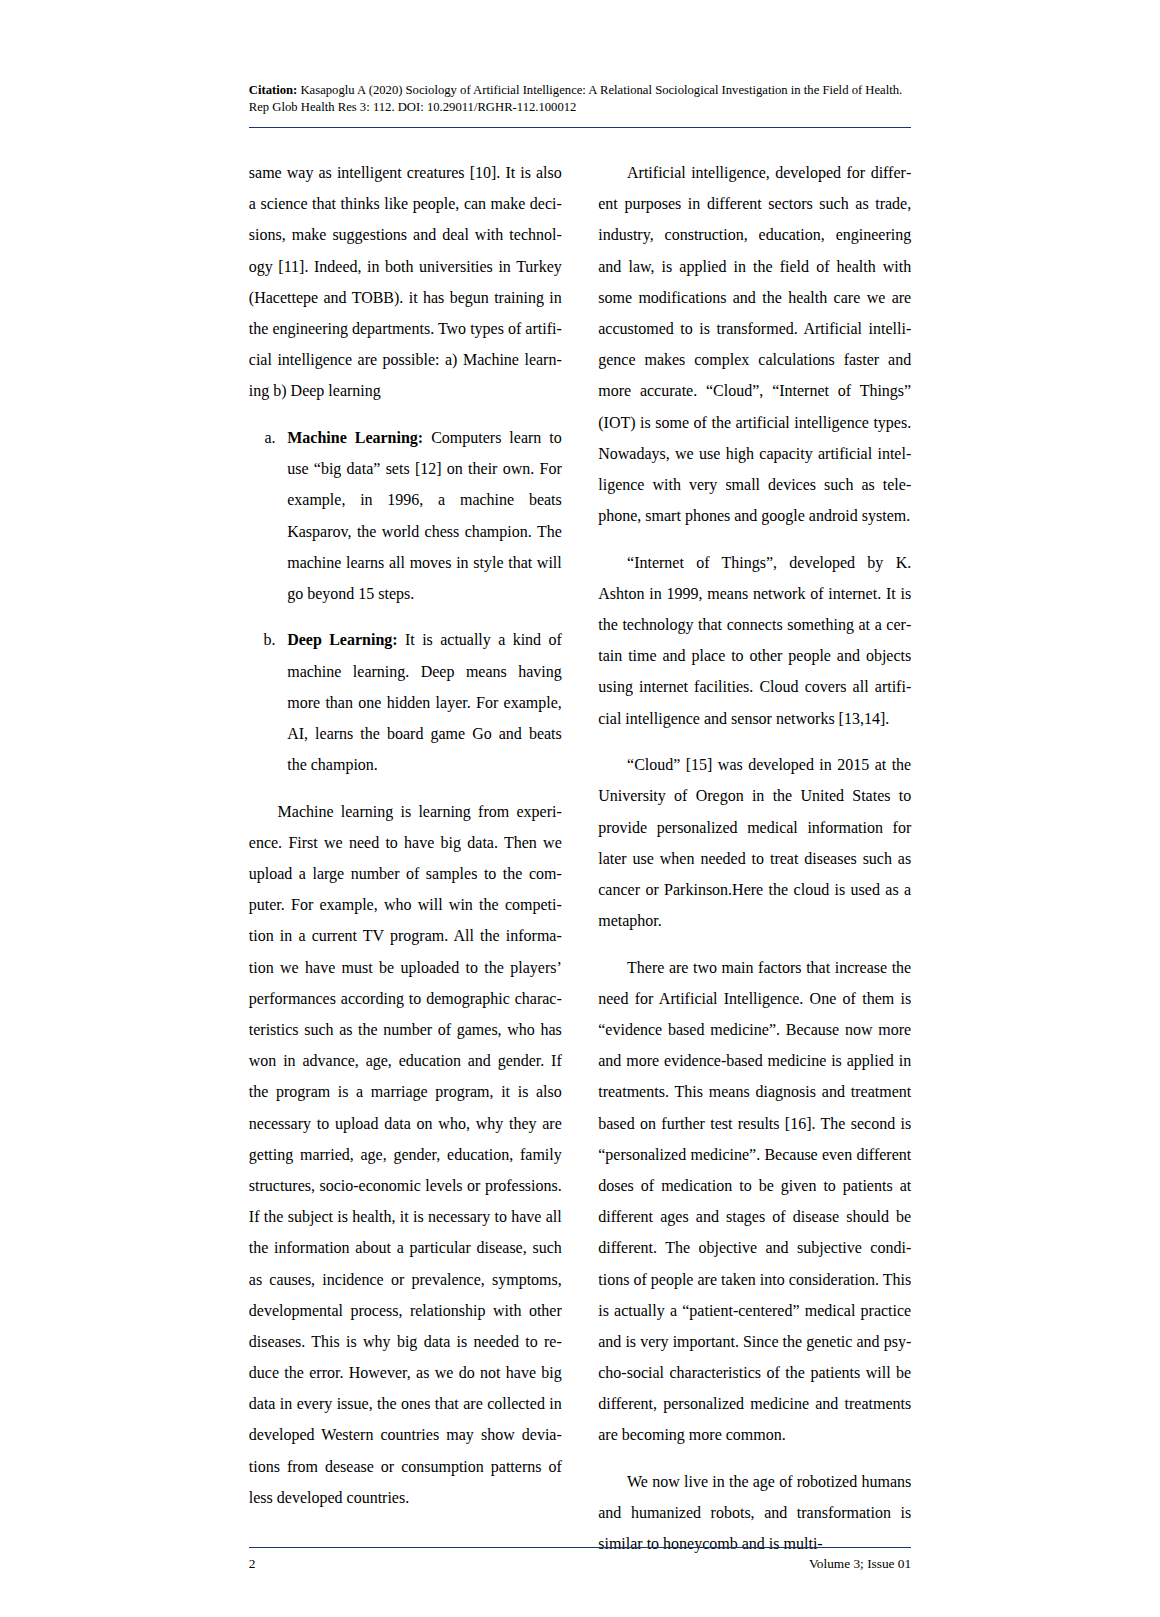Citation: Kasapoglu A (2020) Sociology of Artificial Intelligence: A Relational Sociological Investigation in the Field of Health. Rep Glob Health Res 3: 112. DOI: 10.29011/RGHR-112.100012
same way as intelligent creatures [10]. It is also a science that thinks like people, can make decisions, make suggestions and deal with technology [11]. Indeed, in both universities in Turkey (Hacettepe and TOBB). it has begun training in the engineering departments. Two types of artificial intelligence are possible: a) Machine learning b) Deep learning
Machine Learning: Computers learn to use “big data” sets [12] on their own. For example, in 1996, a machine beats Kasparov, the world chess champion. The machine learns all moves in style that will go beyond 15 steps.
Deep Learning: It is actually a kind of machine learning. Deep means having more than one hidden layer. For example, AI, learns the board game Go and beats the champion.
Machine learning is learning from experience. First we need to have big data. Then we upload a large number of samples to the computer. For example, who will win the competition in a current TV program. All the information we have must be uploaded to the players’ performances according to demographic characteristics such as the number of games, who has won in advance, age, education and gender. If the program is a marriage program, it is also necessary to upload data on who, why they are getting married, age, gender, education, family structures, socio-economic levels or professions. If the subject is health, it is necessary to have all the information about a particular disease, such as causes, incidence or prevalence, symptoms, developmental process, relationship with other diseases. This is why big data is needed to reduce the error. However, as we do not have big data in every issue, the ones that are collected in developed Western countries may show deviations from desease or consumption patterns of less developed countries.
Artificial intelligence, developed for different purposes in different sectors such as trade, industry, construction, education, engineering and law, is applied in the field of health with some modifications and the health care we are accustomed to is transformed. Artificial intelligence makes complex calculations faster and more accurate. “Cloud”, “Internet of Things” (IOT) is some of the artificial intelligence types. Nowadays, we use high capacity artificial intelligence with very small devices such as telephone, smart phones and google android system.
“Internet of Things”, developed by K. Ashton in 1999, means network of internet. It is the technology that connects something at a certain time and place to other people and objects using internet facilities. Cloud covers all artificial intelligence and sensor networks [13,14].
“Cloud” [15] was developed in 2015 at the University of Oregon in the United States to provide personalized medical information for later use when needed to treat diseases such as cancer or Parkinson.Here the cloud is used as a metaphor.
There are two main factors that increase the need for Artificial Intelligence. One of them is “evidence based medicine”. Because now more and more evidence-based medicine is applied in treatments. This means diagnosis and treatment based on further test results [16]. The second is “personalized medicine”. Because even different doses of medication to be given to patients at different ages and stages of disease should be different. The objective and subjective conditions of people are taken into consideration. This is actually a “patient-centered” medical practice and is very important. Since the genetic and psycho-social characteristics of the patients will be different, personalized medicine and treatments are becoming more common.
We now live in the age of robotized humans and humanized robots, and transformation is similar to honeycomb and is multi-
2 Volume 3; Issue 01